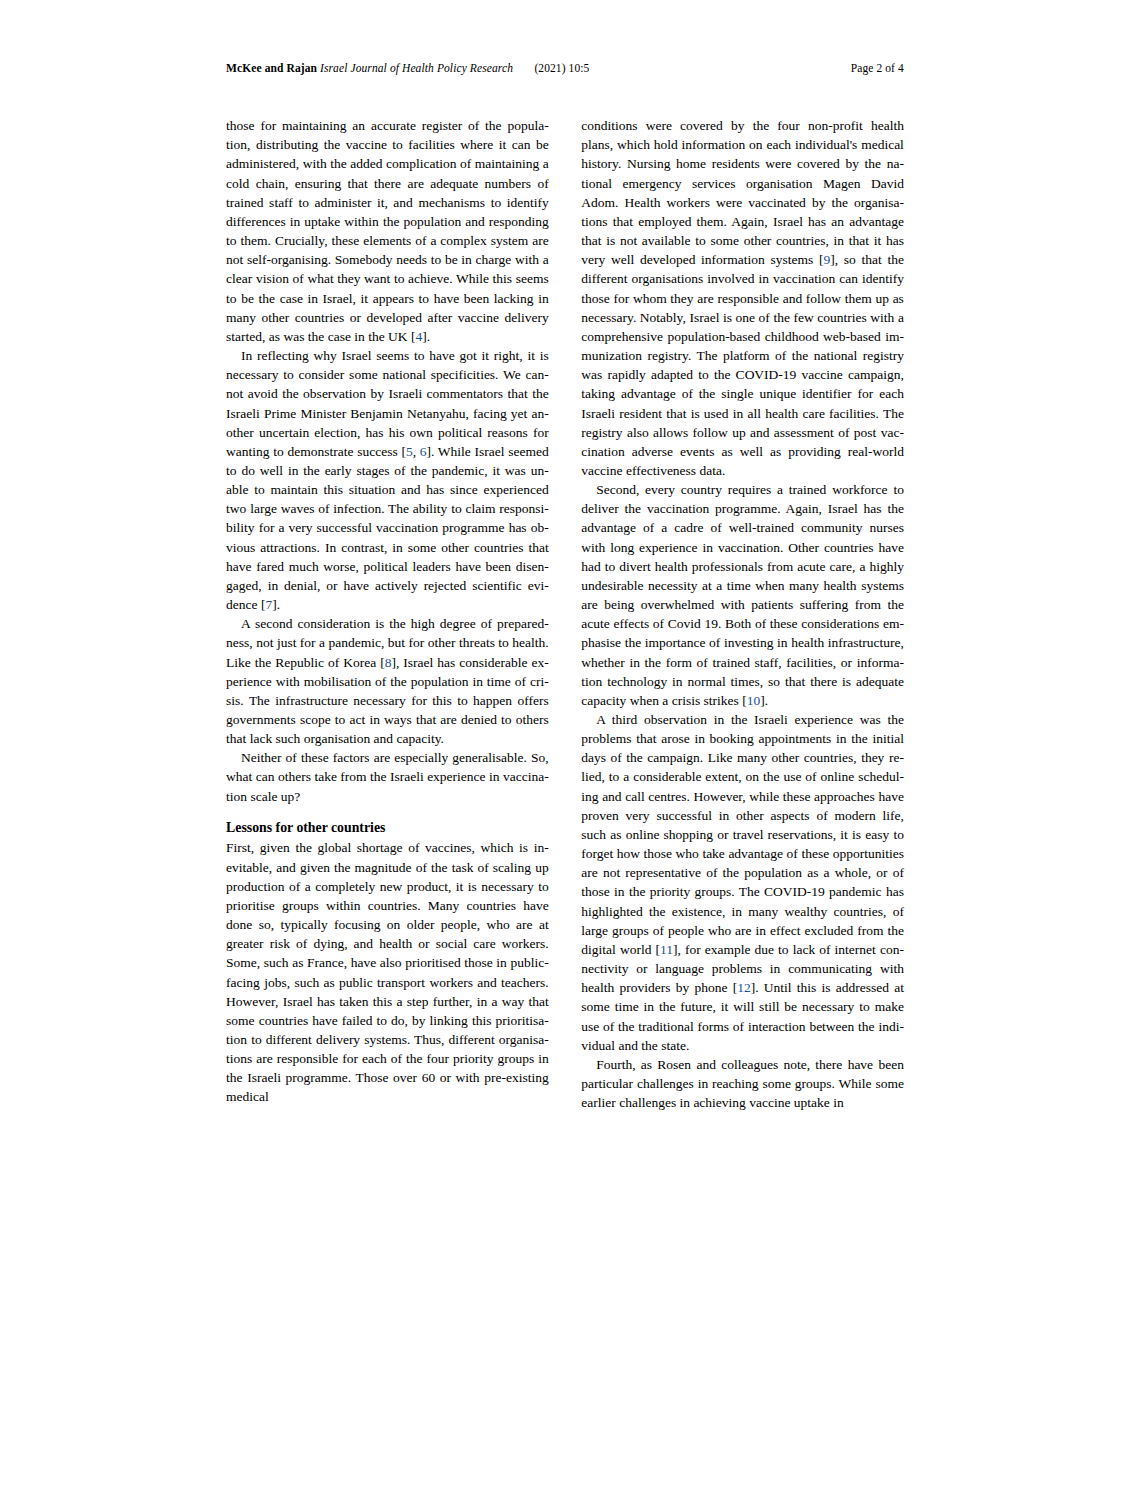McKee and Rajan Israel Journal of Health Policy Research (2021) 10:5
Page 2 of 4
those for maintaining an accurate register of the population, distributing the vaccine to facilities where it can be administered, with the added complication of maintaining a cold chain, ensuring that there are adequate numbers of trained staff to administer it, and mechanisms to identify differences in uptake within the population and responding to them. Crucially, these elements of a complex system are not self-organising. Somebody needs to be in charge with a clear vision of what they want to achieve. While this seems to be the case in Israel, it appears to have been lacking in many other countries or developed after vaccine delivery started, as was the case in the UK [4].
In reflecting why Israel seems to have got it right, it is necessary to consider some national specificities. We cannot avoid the observation by Israeli commentators that the Israeli Prime Minister Benjamin Netanyahu, facing yet another uncertain election, has his own political reasons for wanting to demonstrate success [5, 6]. While Israel seemed to do well in the early stages of the pandemic, it was unable to maintain this situation and has since experienced two large waves of infection. The ability to claim responsibility for a very successful vaccination programme has obvious attractions. In contrast, in some other countries that have fared much worse, political leaders have been disengaged, in denial, or have actively rejected scientific evidence [7].
A second consideration is the high degree of preparedness, not just for a pandemic, but for other threats to health. Like the Republic of Korea [8], Israel has considerable experience with mobilisation of the population in time of crisis. The infrastructure necessary for this to happen offers governments scope to act in ways that are denied to others that lack such organisation and capacity.
Neither of these factors are especially generalisable. So, what can others take from the Israeli experience in vaccination scale up?
Lessons for other countries
First, given the global shortage of vaccines, which is inevitable, and given the magnitude of the task of scaling up production of a completely new product, it is necessary to prioritise groups within countries. Many countries have done so, typically focusing on older people, who are at greater risk of dying, and health or social care workers. Some, such as France, have also prioritised those in public-facing jobs, such as public transport workers and teachers. However, Israel has taken this a step further, in a way that some countries have failed to do, by linking this prioritisation to different delivery systems. Thus, different organisations are responsible for each of the four priority groups in the Israeli programme. Those over 60 or with pre-existing medical
conditions were covered by the four non-profit health plans, which hold information on each individual's medical history. Nursing home residents were covered by the national emergency services organisation Magen David Adom. Health workers were vaccinated by the organisations that employed them. Again, Israel has an advantage that is not available to some other countries, in that it has very well developed information systems [9], so that the different organisations involved in vaccination can identify those for whom they are responsible and follow them up as necessary. Notably, Israel is one of the few countries with a comprehensive population-based childhood web-based immunization registry. The platform of the national registry was rapidly adapted to the COVID-19 vaccine campaign, taking advantage of the single unique identifier for each Israeli resident that is used in all health care facilities. The registry also allows follow up and assessment of post vaccination adverse events as well as providing real-world vaccine effectiveness data.
Second, every country requires a trained workforce to deliver the vaccination programme. Again, Israel has the advantage of a cadre of well-trained community nurses with long experience in vaccination. Other countries have had to divert health professionals from acute care, a highly undesirable necessity at a time when many health systems are being overwhelmed with patients suffering from the acute effects of Covid 19. Both of these considerations emphasise the importance of investing in health infrastructure, whether in the form of trained staff, facilities, or information technology in normal times, so that there is adequate capacity when a crisis strikes [10].
A third observation in the Israeli experience was the problems that arose in booking appointments in the initial days of the campaign. Like many other countries, they relied, to a considerable extent, on the use of online scheduling and call centres. However, while these approaches have proven very successful in other aspects of modern life, such as online shopping or travel reservations, it is easy to forget how those who take advantage of these opportunities are not representative of the population as a whole, or of those in the priority groups. The COVID-19 pandemic has highlighted the existence, in many wealthy countries, of large groups of people who are in effect excluded from the digital world [11], for example due to lack of internet connectivity or language problems in communicating with health providers by phone [12]. Until this is addressed at some time in the future, it will still be necessary to make use of the traditional forms of interaction between the individual and the state.
Fourth, as Rosen and colleagues note, there have been particular challenges in reaching some groups. While some earlier challenges in achieving vaccine uptake in